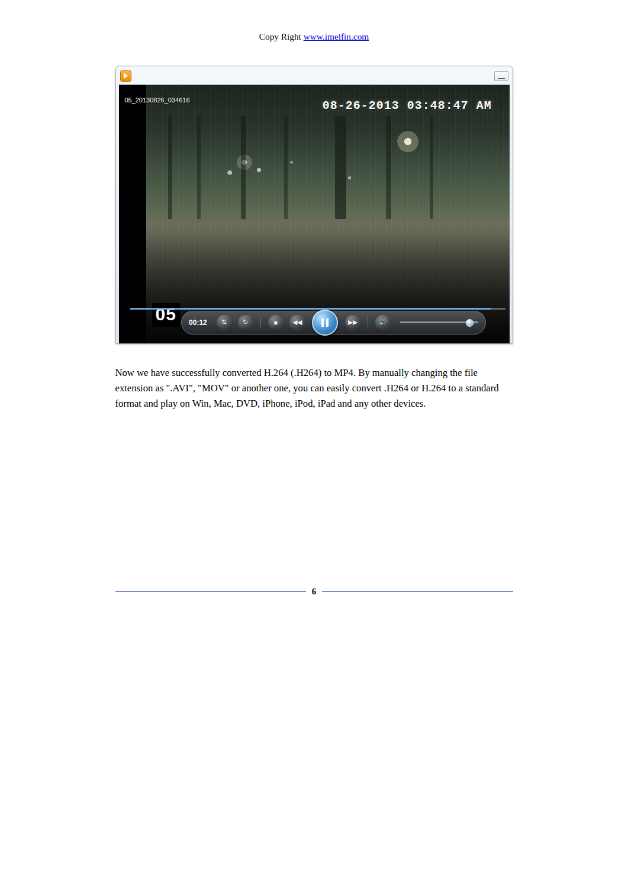Copy Right www.imelfin.com
05_20130826_034616
08-26-2013 03:48:47 AM
05
00:12 ⇅ ↻ ■ ◀◀ ▶▶ 🔊
Now we have successfully converted H.264 (.H264) to MP4. By manually changing the file extension as ".AVI", "MOV" or another one, you can easily convert .H264 or H.264 to a standard format and play on Win, Mac, DVD, iPhone, iPod, iPad and any other devices.
6